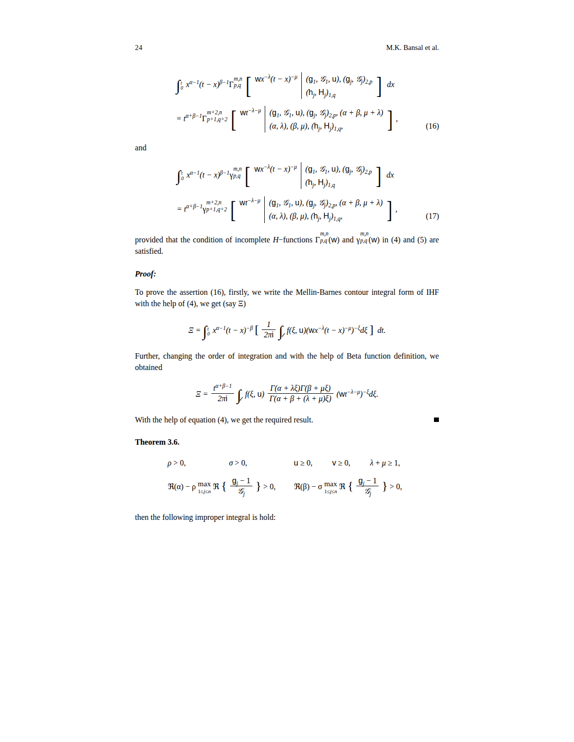24 M.K. Bansal et al.
(16) ∫t 0 xα−1(t − x)β−1Γm,n p,q [
| w x −λ ( t − x ) −μ | | ( g 1 , 𝒢 1 , u ), ( g j , 𝒢 j ) 2, p |
| | ( h j , H j ) 1, q |
] dx
= tα+β−1Γm+2,n p+1,q+2 [
| w t −λ−μ | | ( g 1 , 𝒢 1 , u ), ( g j , 𝒢 j ) 2, p , (α + β, μ + λ) |
| | (α, λ), (β, μ), ( h j , H j ) 1, q , |
] ,
and
(17) ∫t 0 xα−1(t − x)β−1γm,n p,q [
| w x −λ ( t − x ) −μ | | ( g 1 , 𝒢 1 , u ), ( g j , 𝒢 j ) 2, p |
| | ( h j , H j ) 1, q |
] dx
= tα+β−1γm+2,n p+1,q+2 [
| w t −λ−μ | | ( g 1 , 𝒢 1 , u ), ( g j , 𝒢 j ) 2, p , (α + β, μ + λ) |
| | (α, λ), (β, μ), ( h j , H j ) 1, q , |
] ,
provided that the condition of incomplete H−functions Γm,n p,q(w) and γm,n p,q(w) in (4) and (5) are satisfied.
Proof:
To prove the assertion (16), firstly, we write the Mellin-Barnes contour integral form of IHF with the help of (4), we get (say Ξ)
Ξ = ∫t 0 xα−1(t − x)−β [ 12πi ∫𝓁 f(ξ, u)(wx−λ(t − x)−μ)−ξdξ ] dt.
Further, changing the order of integration and with the help of Beta function definition, we obtained
Ξ = tα+β−12πi ∫𝓁 f(ξ, u) Γ(α + λξ)Γ(β + μξ) Γ(α + β + (λ + μ)ξ) (wt−λ−μ)−ξdξ.
With the help of equation (4), we get the required result.
Theorem 3.6.
| ρ > 0, | σ > 0, | u ≥ 0, | v ≥ 0, | λ + μ ≥ 1, |
| ℜ (α) − ρ max 1≤ j ≤ n ℜ { g j − 1 𝒢 j } > 0, | ℜ (β) − σ max 1≤ j ≤ n ℜ { g j − 1 𝒢 j } > 0, |
then the following improper integral is hold: